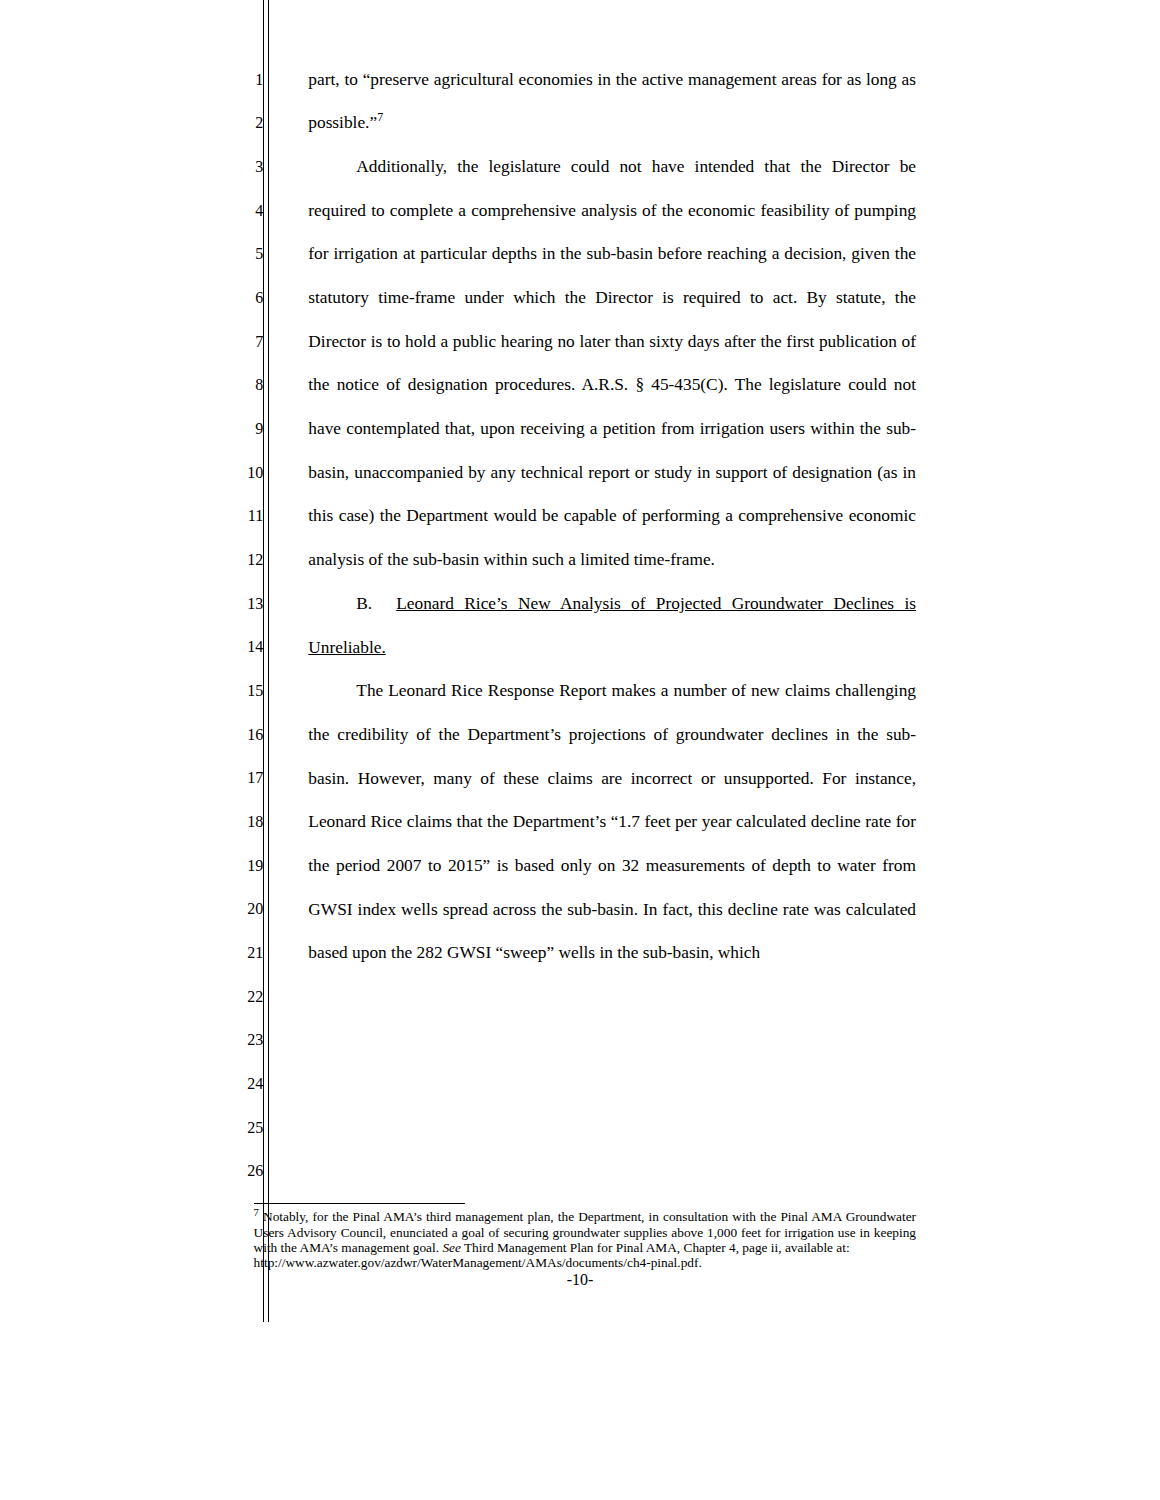1
2
3
4
5
6
7
8
9
10
11
12
13
14
15
16
17
18
19
20
21
22
23
24
25
26
part, to “preserve agricultural economies in the active management areas for as long as possible.”7
Additionally, the legislature could not have intended that the Director be required to complete a comprehensive analysis of the economic feasibility of pumping for irrigation at particular depths in the sub-basin before reaching a decision, given the statutory time-frame under which the Director is required to act. By statute, the Director is to hold a public hearing no later than sixty days after the first publication of the notice of designation procedures. A.R.S. § 45-435(C). The legislature could not have contemplated that, upon receiving a petition from irrigation users within the sub-basin, unaccompanied by any technical report or study in support of designation (as in this case) the Department would be capable of performing a comprehensive economic analysis of the sub-basin within such a limited time-frame.
B. Leonard Rice’s New Analysis of Projected Groundwater Declines is Unreliable.
The Leonard Rice Response Report makes a number of new claims challenging the credibility of the Department’s projections of groundwater declines in the sub-basin. However, many of these claims are incorrect or unsupported. For instance, Leonard Rice claims that the Department’s “1.7 feet per year calculated decline rate for the period 2007 to 2015” is based only on 32 measurements of depth to water from GWSI index wells spread across the sub-basin. In fact, this decline rate was calculated based upon the 282 GWSI “sweep” wells in the sub-basin, which
7 Notably, for the Pinal AMA’s third management plan, the Department, in consultation with the Pinal AMA Groundwater Users Advisory Council, enunciated a goal of securing groundwater supplies above 1,000 feet for irrigation use in keeping with the AMA’s management goal. See Third Management Plan for Pinal AMA, Chapter 4, page ii, available at:
http://www.azwater.gov/azdwr/WaterManagement/AMAs/documents/ch4-pinal.pdf.
-10-